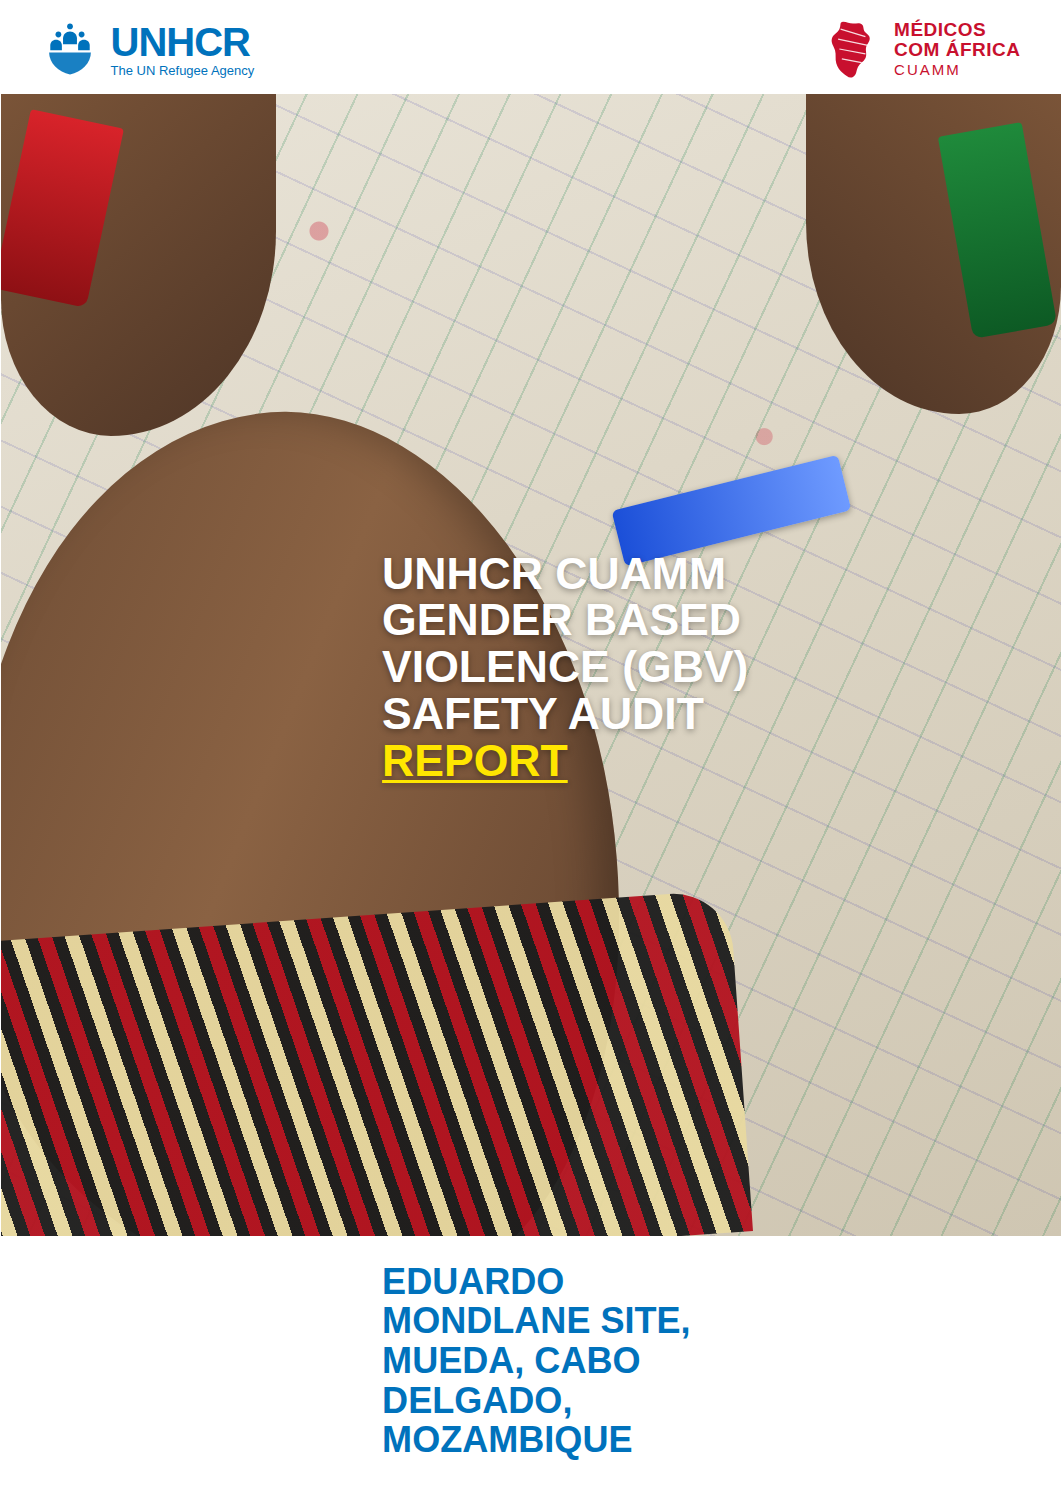UNHCR The UN Refugee Agency
MÉDICOS
COM ÁFRICA CUAMM
UNHCR CUAMM
GENDER BASED
VIOLENCE (GBV)
SAFETY AUDIT
REPORT
EDUARDO
MONDLANE SITE,
MUEDA, CABO
DELGADO,
MOZAMBIQUE